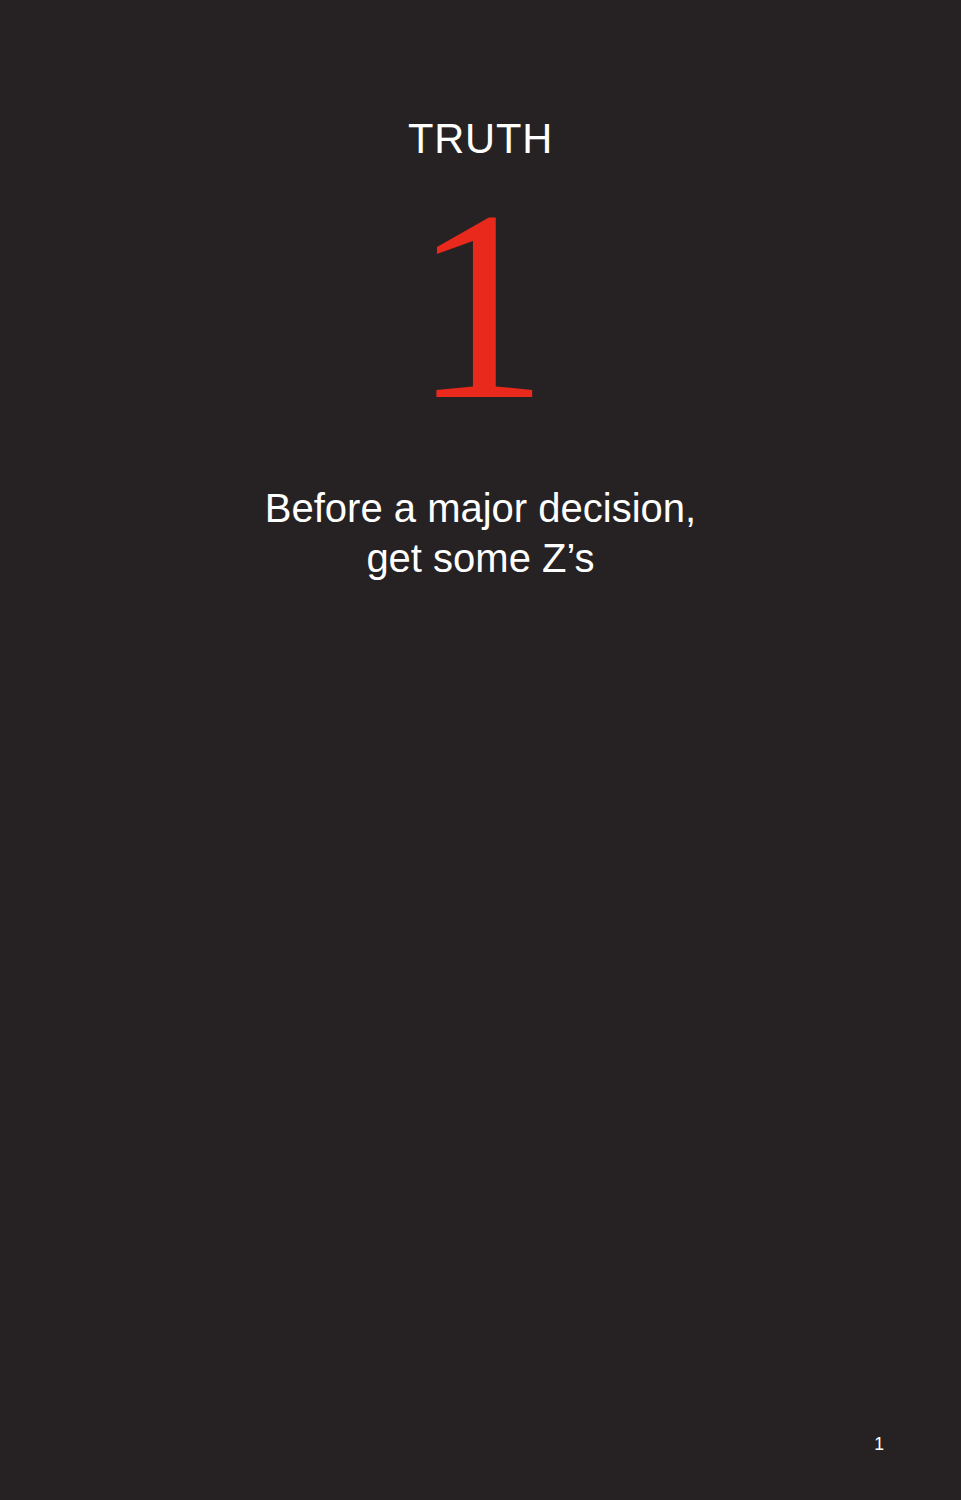TRUTH
1
Before a major decision,
get some Z’s
1